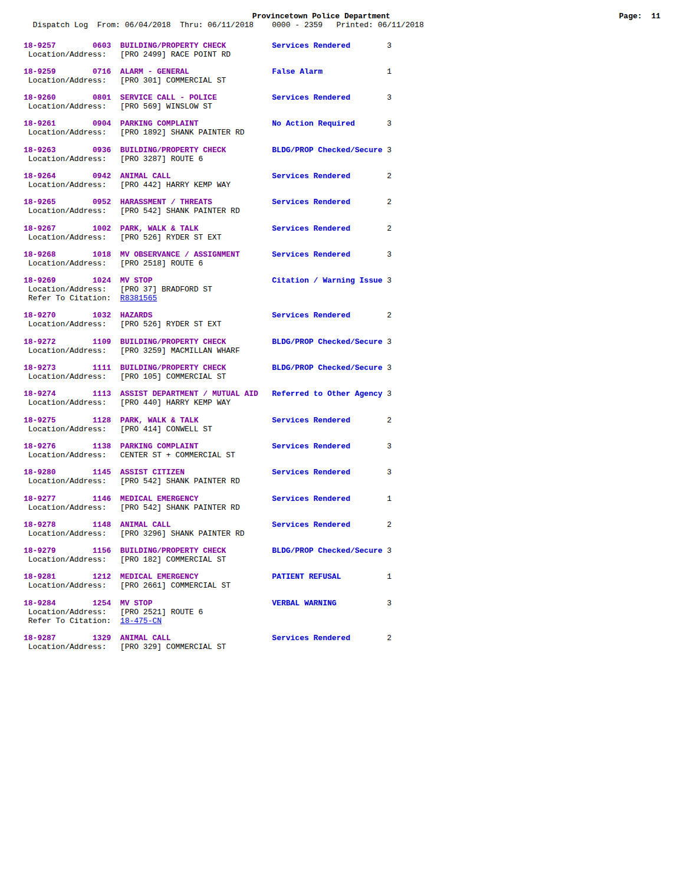Page: 11 Provincetown Police Department
Dispatch Log From: 06/04/2018 Thru: 06/11/2018 0000 - 2359 Printed: 06/11/2018
18-9257 0603 BUILDING/PROPERTY CHECK Services Rendered 3 Location/Address: [PRO 2499] RACE POINT RD
18-9259 0716 ALARM - GENERAL False Alarm 1 Location/Address: [PRO 301] COMMERCIAL ST
18-9260 0801 SERVICE CALL - POLICE Services Rendered 3 Location/Address: [PRO 569] WINSLOW ST
18-9261 0904 PARKING COMPLAINT No Action Required 3 Location/Address: [PRO 1892] SHANK PAINTER RD
18-9263 0936 BUILDING/PROPERTY CHECK BLDG/PROP Checked/Secure 3 Location/Address: [PRO 3287] ROUTE 6
18-9264 0942 ANIMAL CALL Services Rendered 2 Location/Address: [PRO 442] HARRY KEMP WAY
18-9265 0952 HARASSMENT / THREATS Services Rendered 2 Location/Address: [PRO 542] SHANK PAINTER RD
18-9267 1002 PARK, WALK & TALK Services Rendered 2 Location/Address: [PRO 526] RYDER ST EXT
18-9268 1018 MV OBSERVANCE / ASSIGNMENT Services Rendered 3 Location/Address: [PRO 2518] ROUTE 6
18-9269 1024 MV STOP Citation / Warning Issue 3 Location/Address: [PRO 37] BRADFORD ST Refer To Citation: R8381565
18-9270 1032 HAZARDS Services Rendered 2 Location/Address: [PRO 526] RYDER ST EXT
18-9272 1109 BUILDING/PROPERTY CHECK BLDG/PROP Checked/Secure 3 Location/Address: [PRO 3259] MACMILLAN WHARF
18-9273 1111 BUILDING/PROPERTY CHECK BLDG/PROP Checked/Secure 3 Location/Address: [PRO 105] COMMERCIAL ST
18-9274 1113 ASSIST DEPARTMENT / MUTUAL AID Referred to Other Agency 3 Location/Address: [PRO 440] HARRY KEMP WAY
18-9275 1128 PARK, WALK & TALK Services Rendered 2 Location/Address: [PRO 414] CONWELL ST
18-9276 1138 PARKING COMPLAINT Services Rendered 3 Location/Address: CENTER ST + COMMERCIAL ST
18-9280 1145 ASSIST CITIZEN Services Rendered 3 Location/Address: [PRO 542] SHANK PAINTER RD
18-9277 1146 MEDICAL EMERGENCY Services Rendered 1 Location/Address: [PRO 542] SHANK PAINTER RD
18-9278 1148 ANIMAL CALL Services Rendered 2 Location/Address: [PRO 3296] SHANK PAINTER RD
18-9279 1156 BUILDING/PROPERTY CHECK BLDG/PROP Checked/Secure 3 Location/Address: [PRO 182] COMMERCIAL ST
18-9281 1212 MEDICAL EMERGENCY PATIENT REFUSAL 1 Location/Address: [PRO 2661] COMMERCIAL ST
18-9284 1254 MV STOP VERBAL WARNING 3 Location/Address: [PRO 2521] ROUTE 6 Refer To Citation: 18-475-CN
18-9287 1329 ANIMAL CALL Services Rendered 2 Location/Address: [PRO 329] COMMERCIAL ST